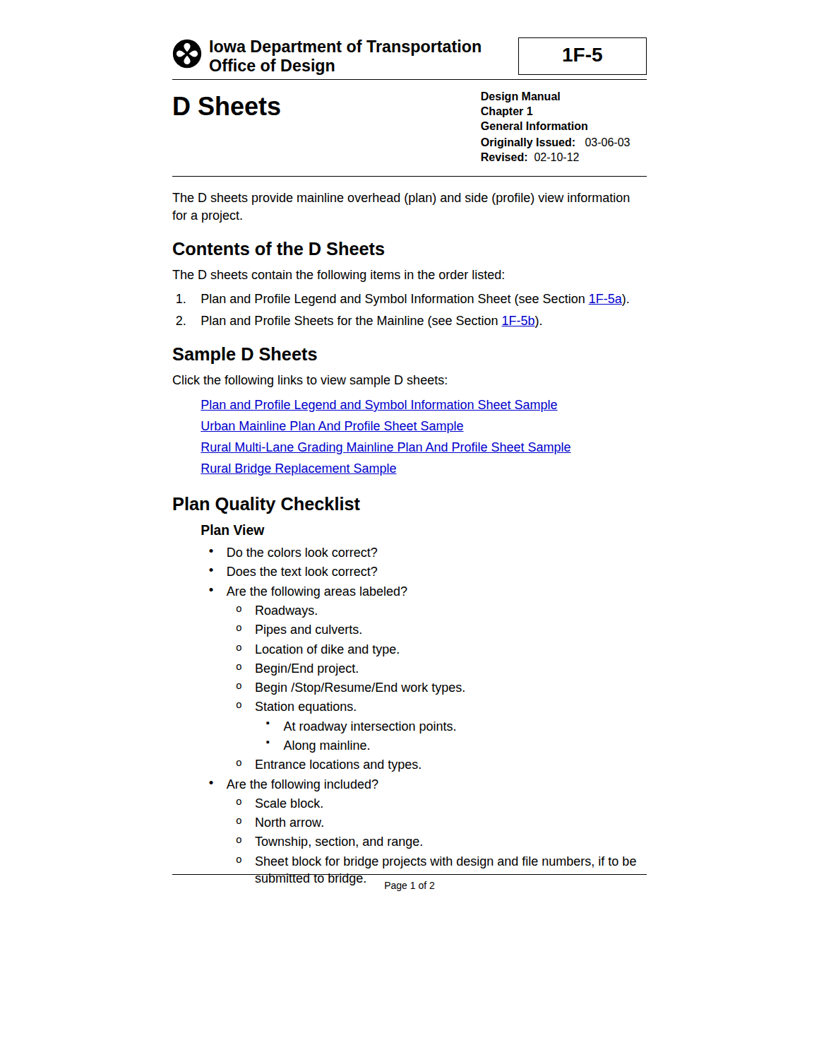Iowa Department of Transportation
Office of Design
1F-5
D Sheets
Design Manual
Chapter 1
General Information
Originally Issued: 03-06-03
Revised: 02-10-12
The D sheets provide mainline overhead (plan) and side (profile) view information for a project.
Contents of the D Sheets
The D sheets contain the following items in the order listed:
Plan and Profile Legend and Symbol Information Sheet (see Section 1F-5a).
Plan and Profile Sheets for the Mainline (see Section 1F-5b).
Sample D Sheets
Click the following links to view sample D sheets:
Plan and Profile Legend and Symbol Information Sheet Sample
Urban Mainline Plan And Profile Sheet Sample
Rural Multi-Lane Grading Mainline Plan And Profile Sheet Sample
Rural Bridge Replacement Sample
Plan Quality Checklist
Plan View
Do the colors look correct?
Does the text look correct?
Are the following areas labeled?
Roadways.
Pipes and culverts.
Location of dike and type.
Begin/End project.
Begin /Stop/Resume/End work types.
Station equations.
At roadway intersection points.
Along mainline.
Entrance locations and types.
Are the following included?
Scale block.
North arrow.
Township, section, and range.
Sheet block for bridge projects with design and file numbers, if to be submitted to bridge.
Page 1 of 2